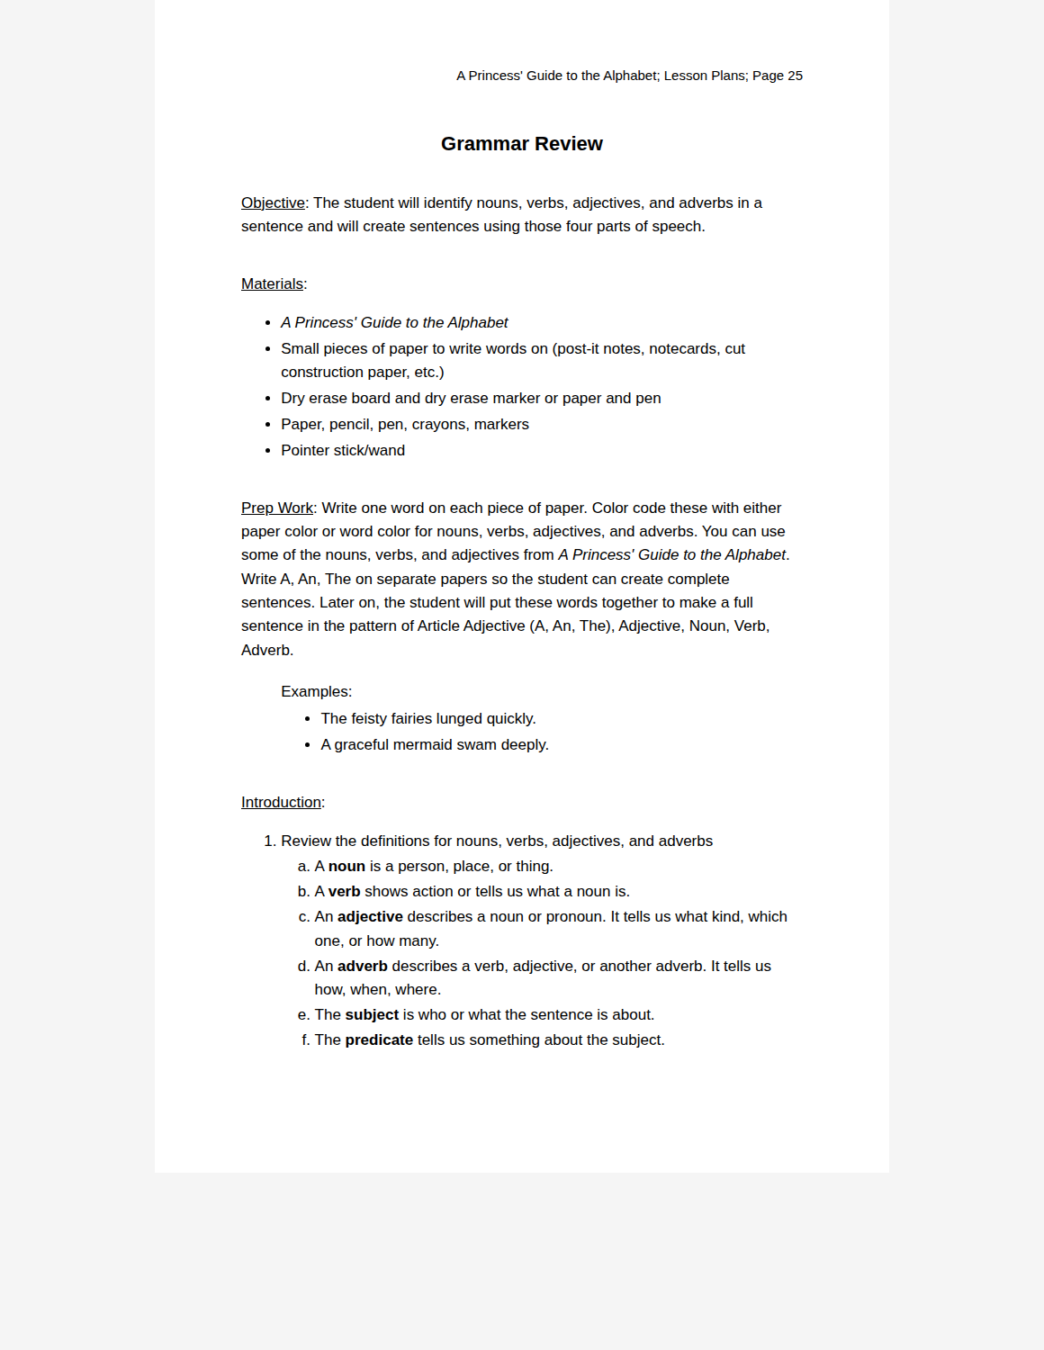A Princess' Guide to the Alphabet; Lesson Plans; Page 25
Grammar Review
Objective: The student will identify nouns, verbs, adjectives, and adverbs in a sentence and will create sentences using those four parts of speech.
Materials:
A Princess' Guide to the Alphabet
Small pieces of paper to write words on (post-it notes, notecards, cut construction paper, etc.)
Dry erase board and dry erase marker or paper and pen
Paper, pencil, pen, crayons, markers
Pointer stick/wand
Prep Work: Write one word on each piece of paper. Color code these with either paper color or word color for nouns, verbs, adjectives, and adverbs. You can use some of the nouns, verbs, and adjectives from A Princess' Guide to the Alphabet. Write A, An, The on separate papers so the student can create complete sentences. Later on, the student will put these words together to make a full sentence in the pattern of Article Adjective (A, An, The), Adjective, Noun, Verb, Adverb.
Examples:
The feisty fairies lunged quickly.
A graceful mermaid swam deeply.
Introduction:
Review the definitions for nouns, verbs, adjectives, and adverbs
A noun is a person, place, or thing.
A verb shows action or tells us what a noun is.
An adjective describes a noun or pronoun. It tells us what kind, which one, or how many.
An adverb describes a verb, adjective, or another adverb. It tells us how, when, where.
The subject is who or what the sentence is about.
The predicate tells us something about the subject.